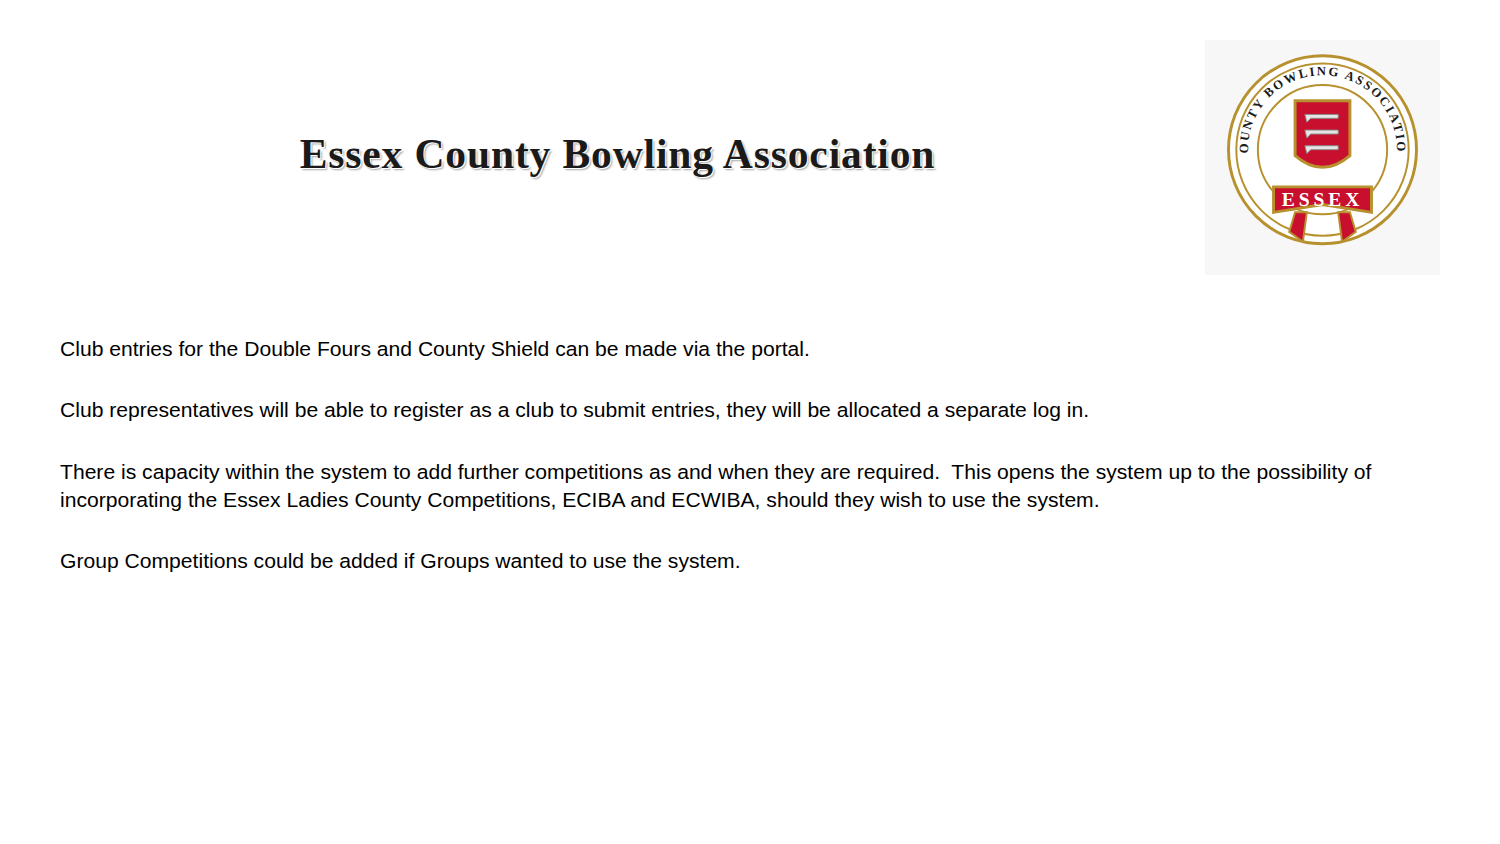Essex County Bowling Association
COUNTY BOWLING ASSOCIATION ESSEX
Club entries for the Double Fours and County Shield can be made via the portal.
Club representatives will be able to register as a club to submit entries, they will be allocated a separate log in.
There is capacity within the system to add further competitions as and when they are required. This opens the system up to the possibility of incorporating the Essex Ladies County Competitions, ECIBA and ECWIBA, should they wish to use the system.
Group Competitions could be added if Groups wanted to use the system.